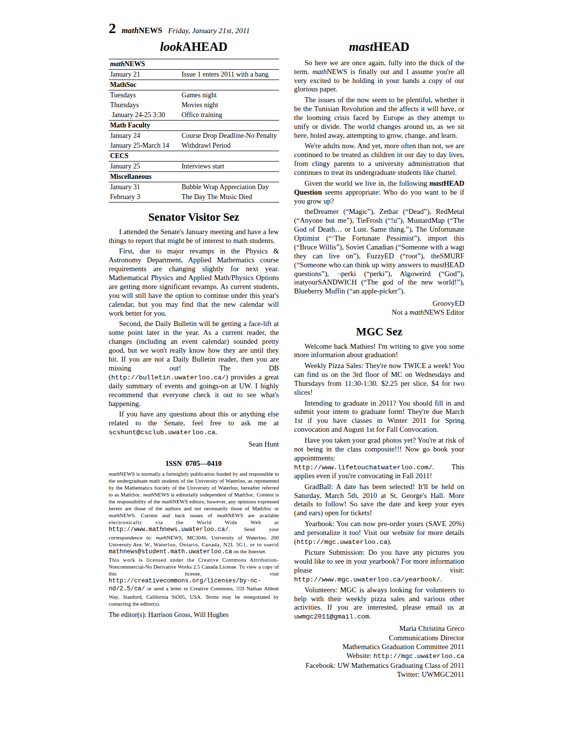2 math NEWS Friday, January 21st, 2011
look AHEAD
| math NEWS |
| January 21 | Issue 1 enters 2011 with a bang |
| MathSoc |
| Tuesdays | Games night |
| Thursdays | Movies night |
| January 24-25 3:30 | Office training |
| Math Faculty |
| January 24 | Course Drop Deadline-No Penalty |
| January 25-March 14 | Withdrawl Period |
| CECS |
| January 25 | Interviews start |
| Miscellaneous |
| January 31 | Bubble Wrap Appreciation Day |
| February 3 | The Day The Music Died |
Senator Visitor Sez
I attended the Senate's January meeting and have a few things to report that might be of interest to math students.
First, due to major revamps in the Physics & Astronomy Department, Applied Mathematics course requirements are changing slightly for next year. Mathematical Physics and Applied Math/Physics Options are getting more significant revamps. As current students, you will still have the option to continue under this year's calendar, but you may find that the new calendar will work better for you.
Second, the Daily Bulletin will be getting a face-lift at some point later in the year. As a current reader, the changes (including an event calendar) sounded pretty good, but we won't really know how they are until they hit. If you are not a Daily Bulletin reader, then you are missing out! The DB (http://bulletin.uwaterloo.ca/) provides a great daily summary of events and goings-on at UW. I highly recommend that everyone check it out to see what's happening.
If you have any questions about this or anything else related to the Senate, feel free to ask me at scshunt@csclub.uwaterloo.ca.
Sean Hunt
ISSN 0705—0410
math NEWS is normally a fortnightly publication funded by and responsible to the undergraduate math students of the University of Waterloo, as represented by the Mathematics Society of the University of Waterloo, hereafter referred to as MathSoc. math NEWS is editorially independent of MathSoc. Content is the responsibility of the math NEWS editors; however, any opinions expressed herein are those of the authors and not necessarily those of MathSoc or math NEWS. Current and back issues of math NEWS are available electronically via the World Wide Web at http://www.mathnews.uwaterloo.ca/. Send your correspondence to: math NEWS, MC3046, University of Waterloo, 200 University Ave. W., Waterloo, Ontario, Canada, N2L 3G1, or to userid mathnews@student.math.uwaterloo.ca on the Internet.
This work is licensed under the Creative Commons Attribution-Noncommercial-No Derivative Works 2.5 Canada License. To view a copy of this license, visit http://creativecommons.org/licenses/by-nc-nd/2.5/ca/ or send a letter to Creative Commons, 559 Nathan Abbott Way, Stanford, California 94305, USA. Terms may be renegotiated by contacting the editor(s).
The editor(s): Harrison Gross, Will Hughes
mast HEAD
So here we are once again, fully into the thick of the term. math NEWS is finally out and I assume you're all very excited to be holding in your hands a copy of our glorious paper.
The issues of the now seem to be plentiful, whether it be the Tunisian Revolution and the affects it will have, or the looming crisis faced by Europe as they attempt to unify or divide. The world changes around us, as we sit here, holed away, attempting to grow, change, and learn.
We're adults now. And yet, more often than not, we are continued to be treated as children in our day to day lives, from clingy parents to a university administration that continues to treat its undergraduate students like chattel.
Given the world we live in, the following mast HEAD Question seems appropriate: Who do you want to be if you grow up?
theDreamer (“Magic”), Zethar (“Dead”), RedMetal (“Anyone but me”), TieFrosh (“!u”), MustardMap (“The God of Death… or Lust. Same thing.”), The Unfortunate Optimist (“‘The Fortunate Pessimist”), import this (“Bruce Willis”), Soviet Canadian (“Someone with a wagt they can live on”), FuzzyED (“root”), theSMURF (“Someone who can think up witty answers to mast HEAD questions”), ¬perki (“perki”), Algoweird (“God”), ieatyourSANDWICH (“The god of the new world!”), Blueberry Muffin (“an apple-picker”).
GroovyED
Not a math NEWS Editor
MGC Sez
Welcome back Mathies! I'm writing to give you some more information about graduation!
Weekly Pizza Sales: They're now TWICE a week! You can find us on the 3rd floor of MC on Wednesdays and Thursdays from 11:30-1:30. $2.25 per slice, $4 for two slices!
Intending to graduate in 2011? You should fill in and submit your intent to graduate form! They're due March 1st if you have classes in Winter 2011 for Spring convocation and August 1st for Fall Convocation.
Have you taken your grad photos yet? You're at risk of not being in the class composite!!! Now go book your appointments: http://www.lifetouchatwaterloo.com/. This applies even if you're convocating in Fall 2011!
GradBall: A date has been selected! It'll be held on Saturday, March 5th, 2010 at St. George's Hall. More details to follow! So save the date and keep your eyes (and ears) open for tickets!
Yearbook: You can now pre-order yours (SAVE 20%) and personalize it too! Visit our website for more details (http://mgc.uwaterloo.ca).
Picture Submission: Do you have any pictures you would like to see in your yearbook? For more information please visit: http://www.mgc.uwaterloo.ca/yearbook/.
Volunteers: MGC is always looking for volunteers to help with their weekly pizza sales and various other activities. If you are interested, please email us at uwmgc2011@gmail.com.
Maria Christina Greco
Communications Director
Mathematics Graduation Committee 2011
Website: http://mgc.uwaterloo.ca
Facebook: UW Mathematics Graduating Class of 2011
Twitter: UWMGC2011